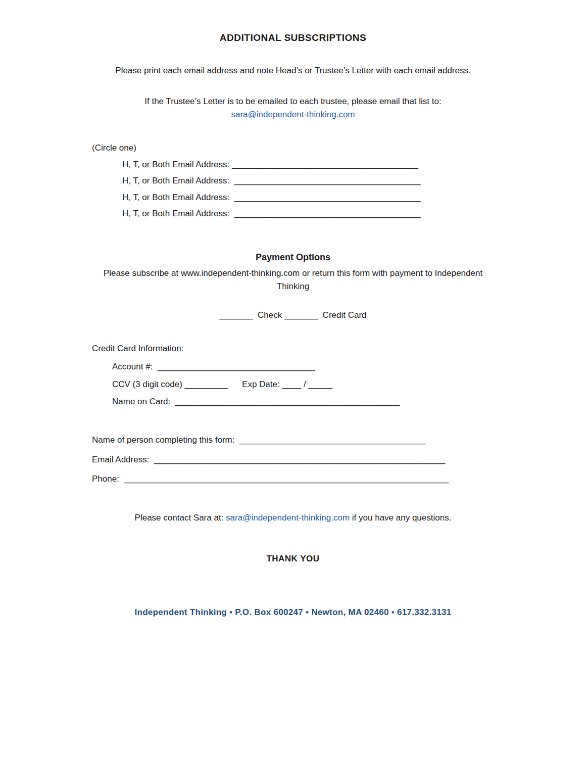ADDITIONAL SUBSCRIPTIONS
Please print each email address and note Head’s or Trustee’s Letter with each email address.
If the Trustee’s Letter is to be emailed to each trustee, please email that list to:
sara@independent-thinking.com
(Circle one)
H, T, or Both Email Address: _______________________________________
H, T, or Both Email Address: _______________________________________
H, T, or Both Email Address: _______________________________________
H, T, or Both Email Address: _______________________________________
Payment Options
Please subscribe at www.independent-thinking.com or return this form with payment to Independent Thinking
_______ Check _______ Credit Card
Credit Card Information:
Account #: _________________________________
CCV (3 digit code) _________ Exp Date: ____ / _____
Name on Card: _______________________________________________
Name of person completing this form: _______________________________________
Email Address: _____________________________________________________________
Phone: ____________________________________________________________________
Please contact Sara at: sara@independent-thinking.com if you have any questions.
THANK YOU
Independent Thinking • P.O. Box 600247 • Newton, MA 02460 • 617.332.3131